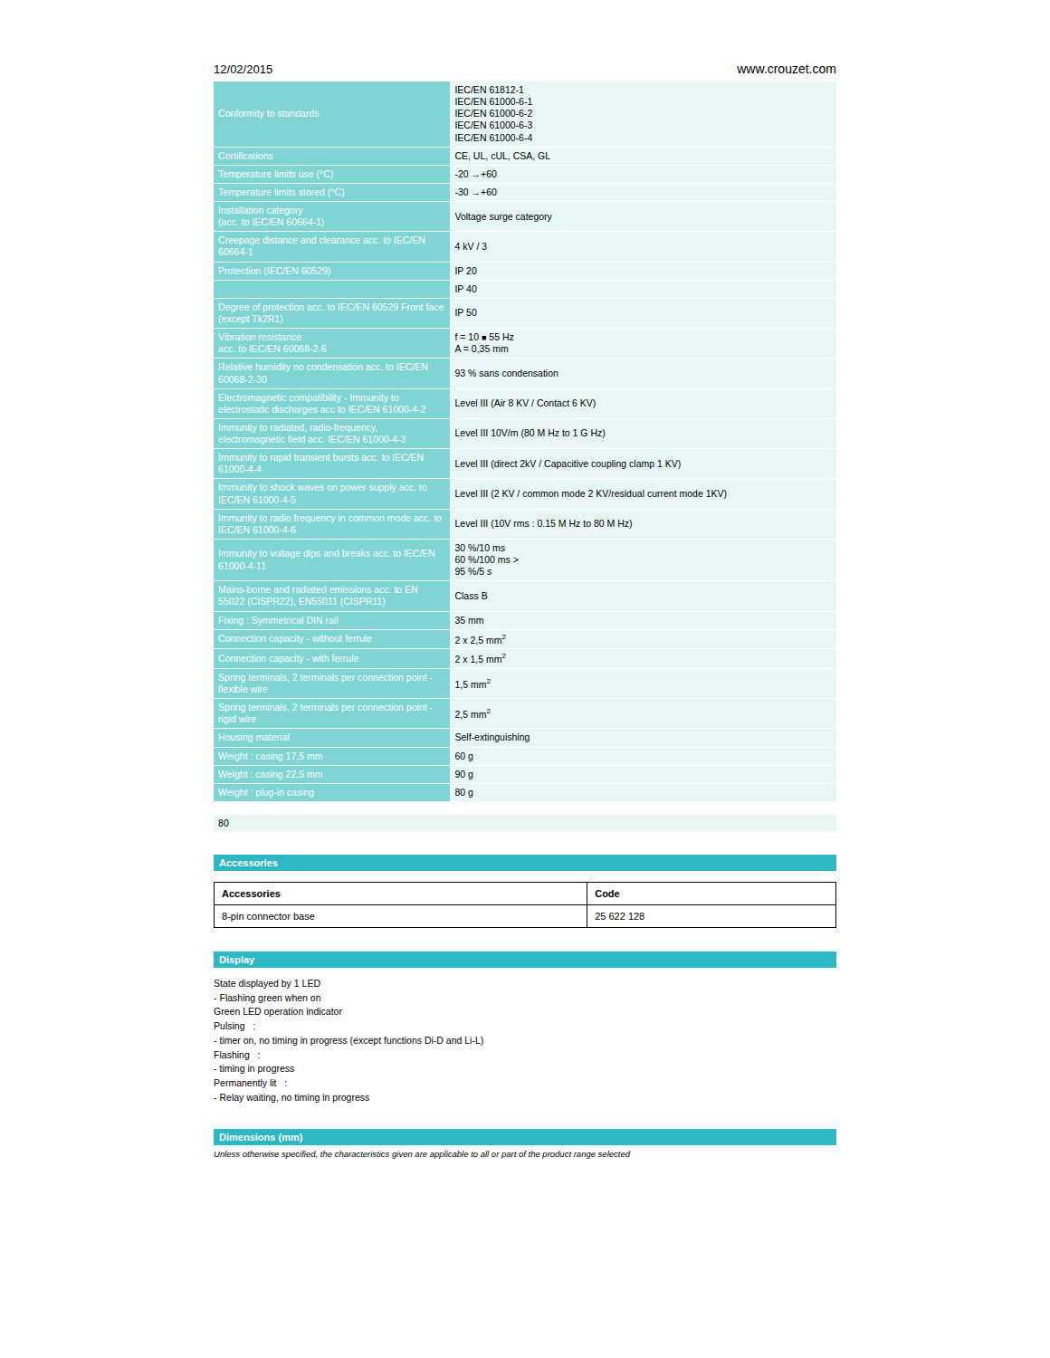12/02/2015
www.crouzet.com
| Conformity to standards | IEC/EN 61812-1 IEC/EN 61000-6-1 IEC/EN 61000-6-2 IEC/EN 61000-6-3 IEC/EN 61000-6-4 |
| Certifications | CE, UL, cUL, CSA, GL |
| Temperature limits use (°C) | -20 →+60 |
| Temperature limits stored (°C) | -30 →+60 |
| Installation category (acc. to IEC/EN 60664-1) | Voltage surge category |
| Creepage distance and clearance acc. to IEC/EN 60664-1 | 4 kV / 3 |
| Protection (IEC/EN 60529) | IP 20 |
| | IP 40 |
| Degree of protection acc. to IEC/EN 60529 Front face (except Tk2R1) | IP 50 |
| Vibration resistance acc. to IEC/EN 60068-2-6 | f = 10 ■ 55 Hz A = 0,35 mm |
| Relative humidity no condensation acc. to IEC/EN 60068-2-30 | 93 % sans condensation |
| Electromagnetic compatibility - Immunity to electrostatic discharges acc to IEC/EN 61000-4-2 | Level III (Air 8 KV / Contact 6 KV) |
| Immunity to radiated, radio-frequency, electromagnetic field acc. IEC/EN 61000-4-3 | Level III 10V/m (80 M Hz to 1 G Hz) |
| Immunity to rapid transient bursts acc. to IEC/EN 61000-4-4 | Level III (direct 2kV / Capacitive coupling clamp 1 KV) |
| Immunity to shock waves on power supply acc. to IEC/EN 61000-4-5 | Level III (2 KV / common mode 2 KV/residual current mode 1KV) |
| Immunity to radio frequency in common mode acc. to IEC/EN 61000-4-6 | Level III (10V rms : 0.15 M Hz to 80 M Hz) |
| Immunity to voltage dips and breaks acc. to IEC/EN 61000-4-11 | 30 %/10 ms 60 %/100 ms > 95 %/5 s |
| Mains-borne and radiated emissions acc. to EN 55022 (CISPR22), EN55011 (CISPR11) | Class B |
| Fixing : Symmetrical DIN rail | 35 mm |
| Connection capacity - without ferrule | 2 x 2,5 mm 2 |
| Connection capacity - with ferrule | 2 x 1,5 mm 2 |
| Spring terminals, 2 terminals per connection point - flexible wire | 1,5 mm 2 |
| Spring terminals, 2 terminals per connection point - rigid wire | 2,5 mm 2 |
| Housing material | Self-extinguishing |
| Weight : casing 17,5 mm | 60 g |
| Weight : casing 22,5 mm | 90 g |
| Weight : plug-in casing | 80 g |
80
Accessories
| Accessories | Code |
| --- | --- |
| 8-pin connector base | 25 622 128 |
Display
State displayed by 1 LED
- Flashing green when on
Green LED operation indicator
Pulsing :
- timer on, no timing in progress (except functions Di-D and Li-L)
Flashing :
- timing in progress
Permanently lit :
- Relay waiting, no timing in progress
Dimensions (mm)
Unless otherwise specified, the characteristics given are applicable to all or part of the product range selected